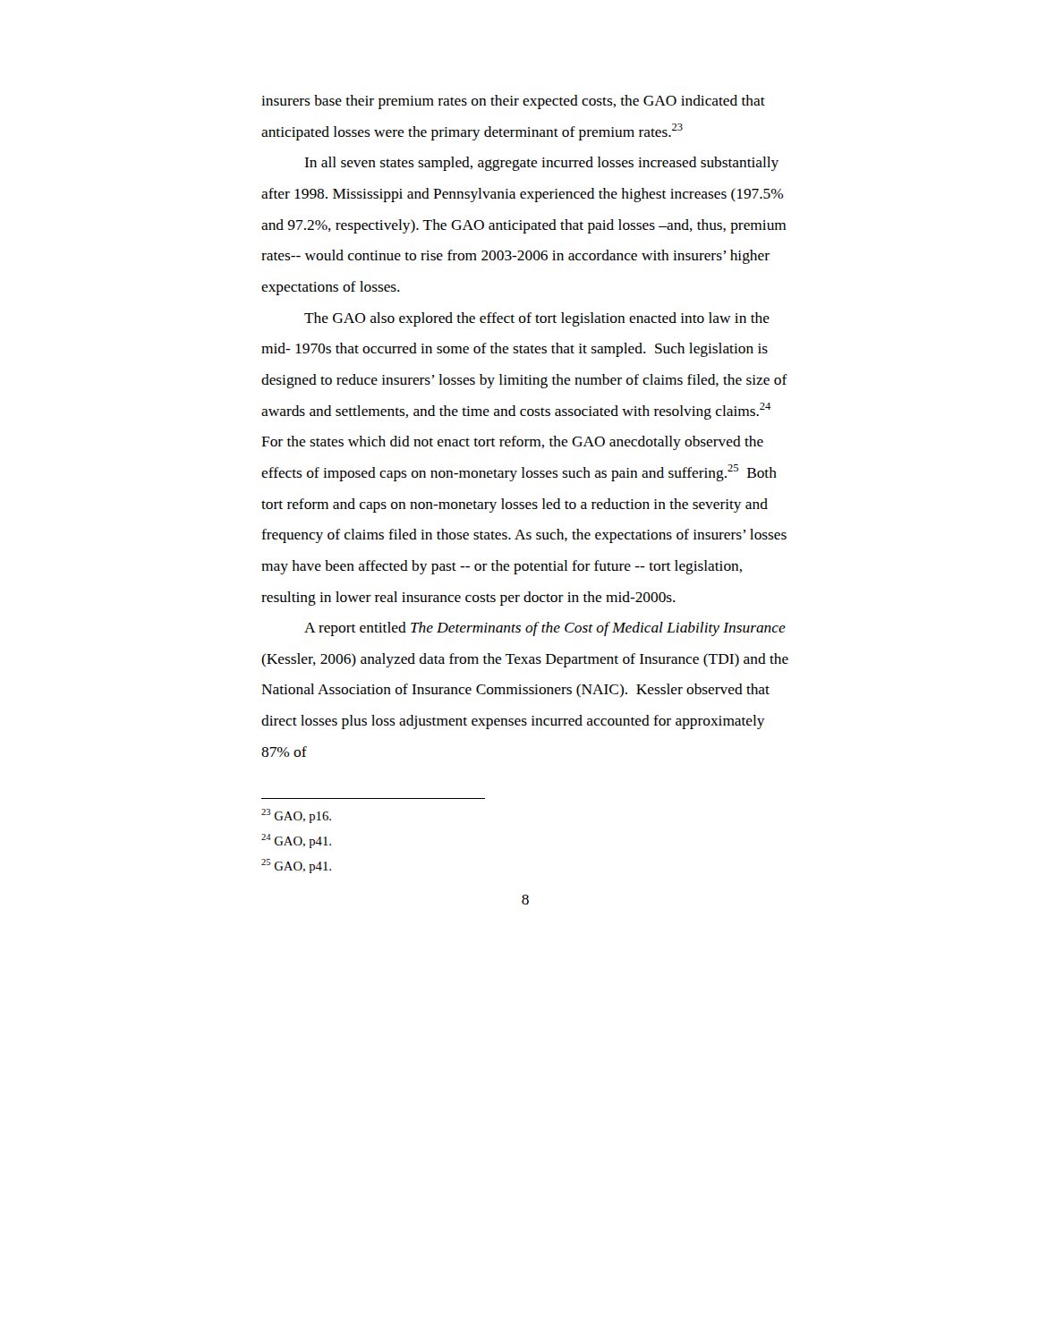insurers base their premium rates on their expected costs, the GAO indicated that anticipated losses were the primary determinant of premium rates.23
In all seven states sampled, aggregate incurred losses increased substantially after 1998. Mississippi and Pennsylvania experienced the highest increases (197.5% and 97.2%, respectively). The GAO anticipated that paid losses –and, thus, premium rates-- would continue to rise from 2003-2006 in accordance with insurers’ higher expectations of losses.
The GAO also explored the effect of tort legislation enacted into law in the mid- 1970s that occurred in some of the states that it sampled. Such legislation is designed to reduce insurers’ losses by limiting the number of claims filed, the size of awards and settlements, and the time and costs associated with resolving claims.24 For the states which did not enact tort reform, the GAO anecdotally observed the effects of imposed caps on non-monetary losses such as pain and suffering.25 Both tort reform and caps on non-monetary losses led to a reduction in the severity and frequency of claims filed in those states. As such, the expectations of insurers’ losses may have been affected by past -- or the potential for future -- tort legislation, resulting in lower real insurance costs per doctor in the mid-2000s.
A report entitled The Determinants of the Cost of Medical Liability Insurance (Kessler, 2006) analyzed data from the Texas Department of Insurance (TDI) and the National Association of Insurance Commissioners (NAIC). Kessler observed that direct losses plus loss adjustment expenses incurred accounted for approximately 87% of
23 GAO, p16.
24 GAO, p41.
25 GAO, p41.
8